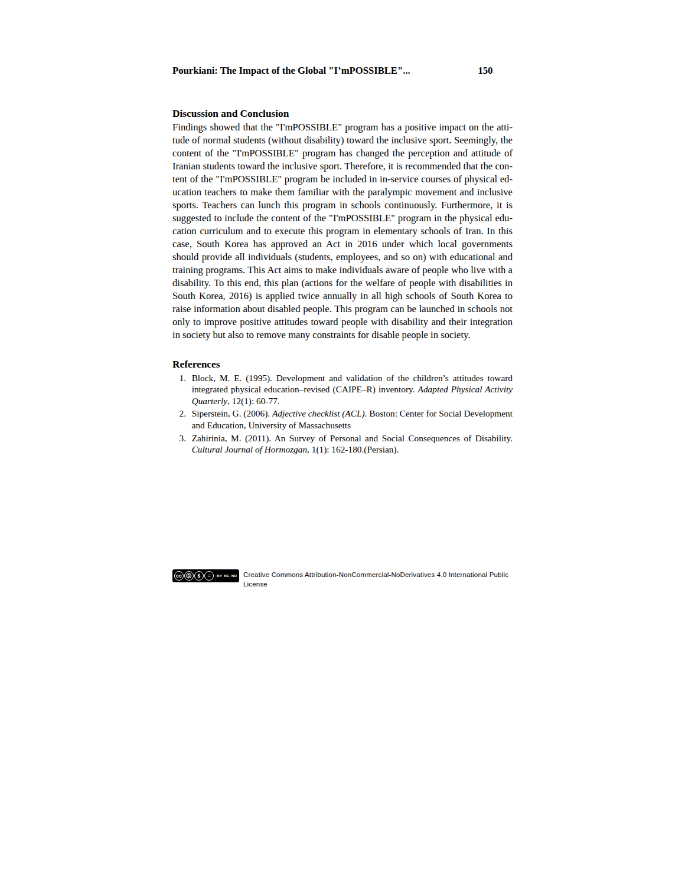Pourkiani: The Impact of the Global "I’mPOSSIBLE"... 150
Discussion and Conclusion
Findings showed that the "I'mPOSSIBLE" program has a positive impact on the attitude of normal students (without disability) toward the inclusive sport. Seemingly, the content of the "I'mPOSSIBLE" program has changed the perception and attitude of Iranian students toward the inclusive sport. Therefore, it is recommended that the content of the "I'mPOSSIBLE" program be included in in-service courses of physical education teachers to make them familiar with the paralympic movement and inclusive sports. Teachers can lunch this program in schools continuously. Furthermore, it is suggested to include the content of the "I'mPOSSIBLE" program in the physical education curriculum and to execute this program in elementary schools of Iran. In this case, South Korea has approved an Act in 2016 under which local governments should provide all individuals (students, employees, and so on) with educational and training programs. This Act aims to make individuals aware of people who live with a disability. To this end, this plan (actions for the welfare of people with disabilities in South Korea, 2016) is applied twice annually in all high schools of South Korea to raise information about disabled people. This program can be launched in schools not only to improve positive attitudes toward people with disability and their integration in society but also to remove many constraints for disable people in society.
References
Block, M. E. (1995). Development and validation of the children’s attitudes toward integrated physical education–revised (CAIPE–R) inventory. Adapted Physical Activity Quarterly, 12(1): 60-77.
Siperstein, G. (2006). Adjective checklist (ACL). Boston: Center for Social Development and Education, University of Massachusetts
Zahirinia, M. (2011). An Survey of Personal and Social Consequences of Disability. Cultural Journal of Hormozgan, 1(1): 162-180.(Persian).
ccⒹ$= BY NC ND Creative Commons Attribution-NonCommercial-NoDerivatives 4.0 International Public License